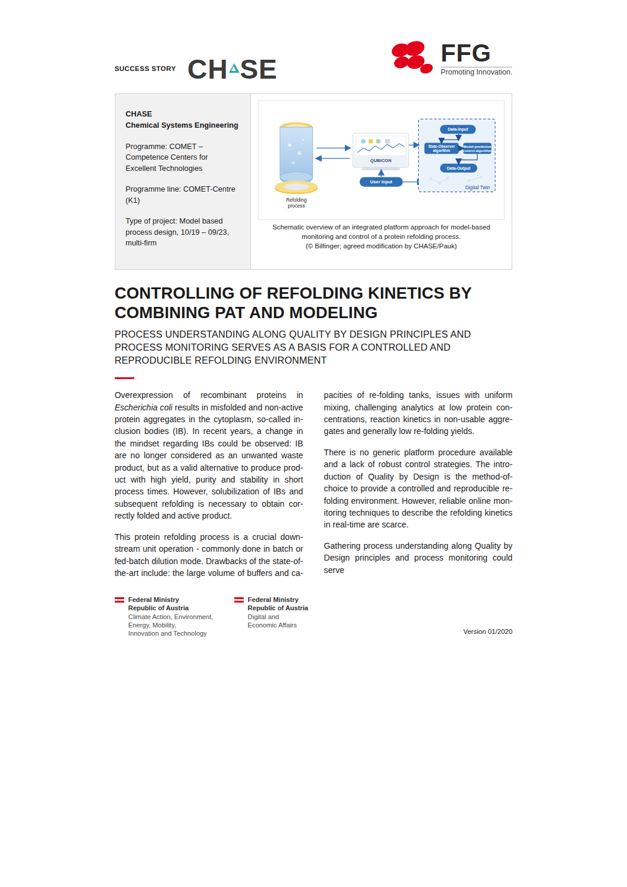Success Story
CH SE
FFG
Promoting Innovation.
CHASE
Chemical Systems Engineering
Programme: COMET – Competence Centers for Excellent Technologies
Programme line: COMET-Centre (K1)
Type of project: Model based process design, 10/19 – 09/23, multi-firm
Refolding process QUBICON User input Digital Twin Data-Input State-Observer algorithm Model-predictive control algorithm Data-Output
Schematic overview of an integrated platform approach for model-based monitoring and control of a protein refolding process.
(© Bilfinger; agreed modification by CHASE/Pauk)
Controlling of refolding kinetics by combining PAT and modeling
Process understanding along Quality by Design principles and process monitoring serves as a basis for a controlled and reproducible refolding environment
Overexpression of recombinant proteins in Escherichia coli results in misfolded and non-active protein aggregates in the cytoplasm, so-called inclusion bodies (IB). In recent years, a change in the mindset regarding IBs could be observed: IB are no longer considered as an unwanted waste product, but as a valid alternative to produce product with high yield, purity and stability in short process times. However, solubilization of IBs and subsequent refolding is necessary to obtain correctly folded and active product.
This protein refolding process is a crucial downstream unit operation - commonly done in batch or fed-batch dilution mode. Drawbacks of the state-of-the-art include: the large volume of buffers and capacities of re-folding tanks, issues with uniform mixing, challenging analytics at low protein concentrations, reaction kinetics in non-usable aggregates and generally low re-folding yields.
There is no generic platform procedure available and a lack of robust control strategies. The introduction of Quality by Design is the method-of-choice to provide a controlled and reproducible refolding environment. However, reliable online monitoring techniques to describe the refolding kinetics in real-time are scarce.
Gathering process understanding along Quality by Design principles and process monitoring could serve
Federal Ministry
Republic of Austria
Climate Action, Environment,
Energy, Mobility,
Innovation and Technology
Federal Ministry
Republic of Austria
Digital and
Economic Affairs
Version 01/2020